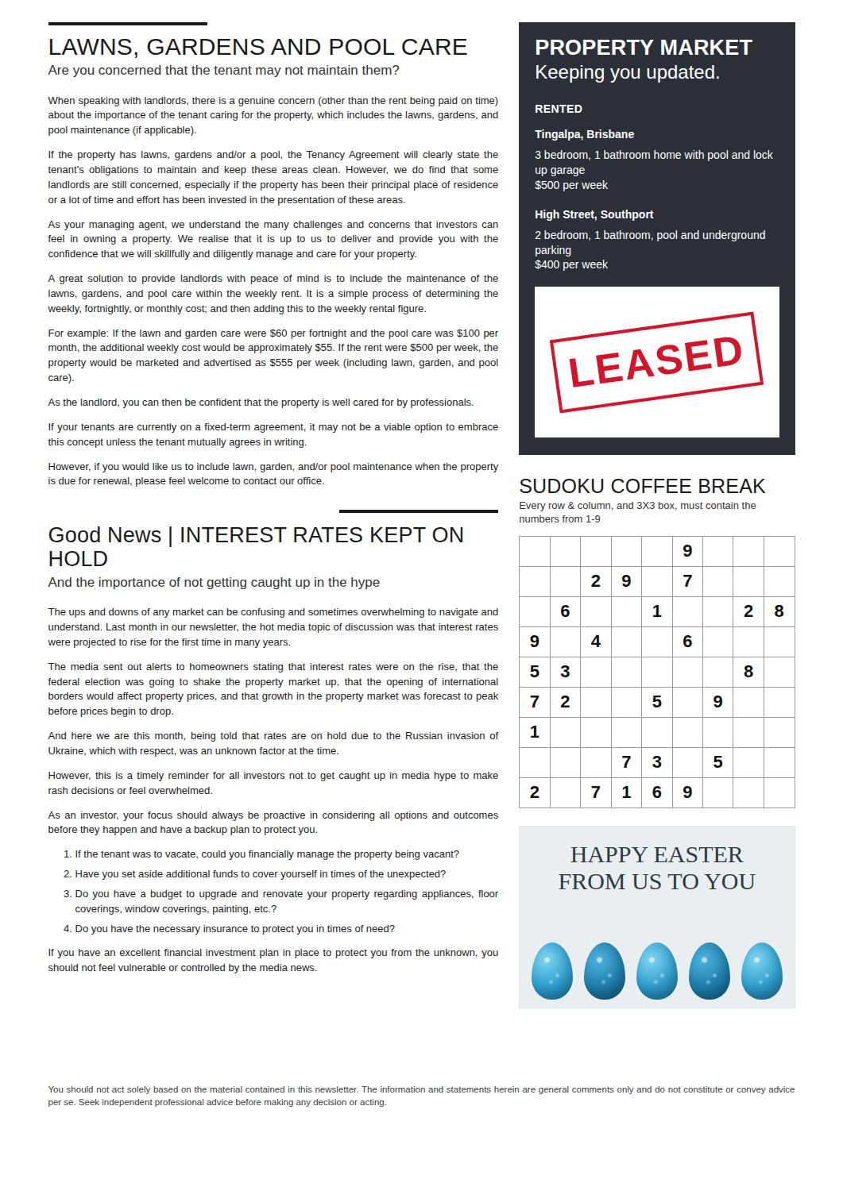LAWNS, GARDENS AND POOL CARE
Are you concerned that the tenant may not maintain them?
When speaking with landlords, there is a genuine concern (other than the rent being paid on time) about the importance of the tenant caring for the property, which includes the lawns, gardens, and pool maintenance (if applicable).
If the property has lawns, gardens and/or a pool, the Tenancy Agreement will clearly state the tenant's obligations to maintain and keep these areas clean. However, we do find that some landlords are still concerned, especially if the property has been their principal place of residence or a lot of time and effort has been invested in the presentation of these areas.
As your managing agent, we understand the many challenges and concerns that investors can feel in owning a property. We realise that it is up to us to deliver and provide you with the confidence that we will skillfully and diligently manage and care for your property.
A great solution to provide landlords with peace of mind is to include the maintenance of the lawns, gardens, and pool care within the weekly rent. It is a simple process of determining the weekly, fortnightly, or monthly cost; and then adding this to the weekly rental figure.
For example: If the lawn and garden care were $60 per fortnight and the pool care was $100 per month, the additional weekly cost would be approximately $55. If the rent were $500 per week, the property would be marketed and advertised as $555 per week (including lawn, garden, and pool care).
As the landlord, you can then be confident that the property is well cared for by professionals.
If your tenants are currently on a fixed-term agreement, it may not be a viable option to embrace this concept unless the tenant mutually agrees in writing.
However, if you would like us to include lawn, garden, and/or pool maintenance when the property is due for renewal, please feel welcome to contact our office.
Good News | INTEREST RATES KEPT ON HOLD
And the importance of not getting caught up in the hype
The ups and downs of any market can be confusing and sometimes overwhelming to navigate and understand. Last month in our newsletter, the hot media topic of discussion was that interest rates were projected to rise for the first time in many years.
The media sent out alerts to homeowners stating that interest rates were on the rise, that the federal election was going to shake the property market up, that the opening of international borders would affect property prices, and that growth in the property market was forecast to peak before prices begin to drop.
And here we are this month, being told that rates are on hold due to the Russian invasion of Ukraine, which with respect, was an unknown factor at the time.
However, this is a timely reminder for all investors not to get caught up in media hype to make rash decisions or feel overwhelmed.
As an investor, your focus should always be proactive in considering all options and outcomes before they happen and have a backup plan to protect you.
If the tenant was to vacate, could you financially manage the property being vacant?
Have you set aside additional funds to cover yourself in times of the unexpected?
Do you have a budget to upgrade and renovate your property regarding appliances, floor coverings, window coverings, painting, etc.?
Do you have the necessary insurance to protect you in times of need?
If you have an excellent financial investment plan in place to protect you from the unknown, you should not feel vulnerable or controlled by the media news.
PROPERTY MARKET
Keeping you updated.
RENTED
Tingalpa, Brisbane
3 bedroom, 1 bathroom home with pool and lock up garage
$500 per week
High Street, Southport
2 bedroom, 1 bathroom, pool and underground parking
$400 per week
LEASED
SUDOKU COFFEE BREAK
Every row & column, and 3X3 box, must contain the numbers from 1-9
| | | | | | 9 | | | |
| | | 2 | 9 | | 7 | | | |
| | 6 | | | 1 | | | 2 | 8 |
| 9 | | 4 | | | 6 | | | |
| 5 | 3 | | | | | | 8 | |
| 7 | 2 | | | 5 | | 9 | | |
| 1 | | | | | | | | |
| | | | 7 | 3 | | 5 | | |
| 2 | | 7 | 1 | 6 | 9 | | | |
HAPPY EASTER
FROM US TO YOU
You should not act solely based on the material contained in this newsletter. The information and statements herein are general comments only and do not constitute or convey advice per se. Seek independent professional advice before making any decision or acting.